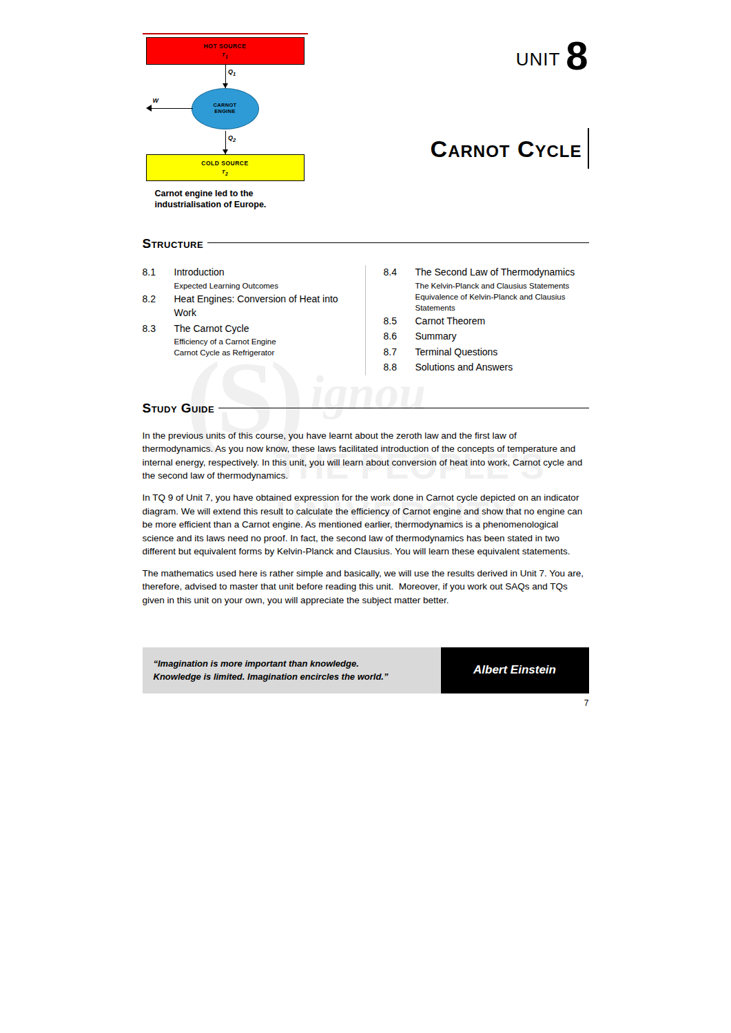(S)
ignou
THE PEOPLE’S
UNIVERSITY
HOT SOURCE
T1
Q1
CARNOT
ENGINE
W
Q2
COLD SOURCE
T2
Carnot engine led to the
industrialisation of Europe.
UNIT 8
Carnot Cycle
Structure
8.1
Introduction
Expected Learning Outcomes
8.2
Heat Engines: Conversion of Heat into Work
8.3
The Carnot Cycle
Efficiency of a Carnot Engine
Carnot Cycle as Refrigerator
8.4
The Second Law of Thermodynamics
The Kelvin-Planck and Clausius Statements
Equivalence of Kelvin-Planck and Clausius Statements
8.5
Carnot Theorem
8.6
Summary
8.7
Terminal Questions
8.8
Solutions and Answers
Study Guide
In the previous units of this course, you have learnt about the zeroth law and the first law of thermodynamics. As you now know, these laws facilitated introduction of the concepts of temperature and internal energy, respectively. In this unit, you will learn about conversion of heat into work, Carnot cycle and the second law of thermodynamics.
In TQ 9 of Unit 7, you have obtained expression for the work done in Carnot cycle depicted on an indicator diagram. We will extend this result to calculate the efficiency of Carnot engine and show that no engine can be more efficient than a Carnot engine. As mentioned earlier, thermodynamics is a phenomenological science and its laws need no proof. In fact, the second law of thermodynamics has been stated in two different but equivalent forms by Kelvin-Planck and Clausius. You will learn these equivalent statements.
The mathematics used here is rather simple and basically, we will use the results derived in Unit 7. You are, therefore, advised to master that unit before reading this unit. Moreover, if you work out SAQs and TQs given in this unit on your own, you will appreciate the subject matter better.
“Imagination is more important than knowledge.
Knowledge is limited. Imagination encircles the world.”
Albert Einstein
7